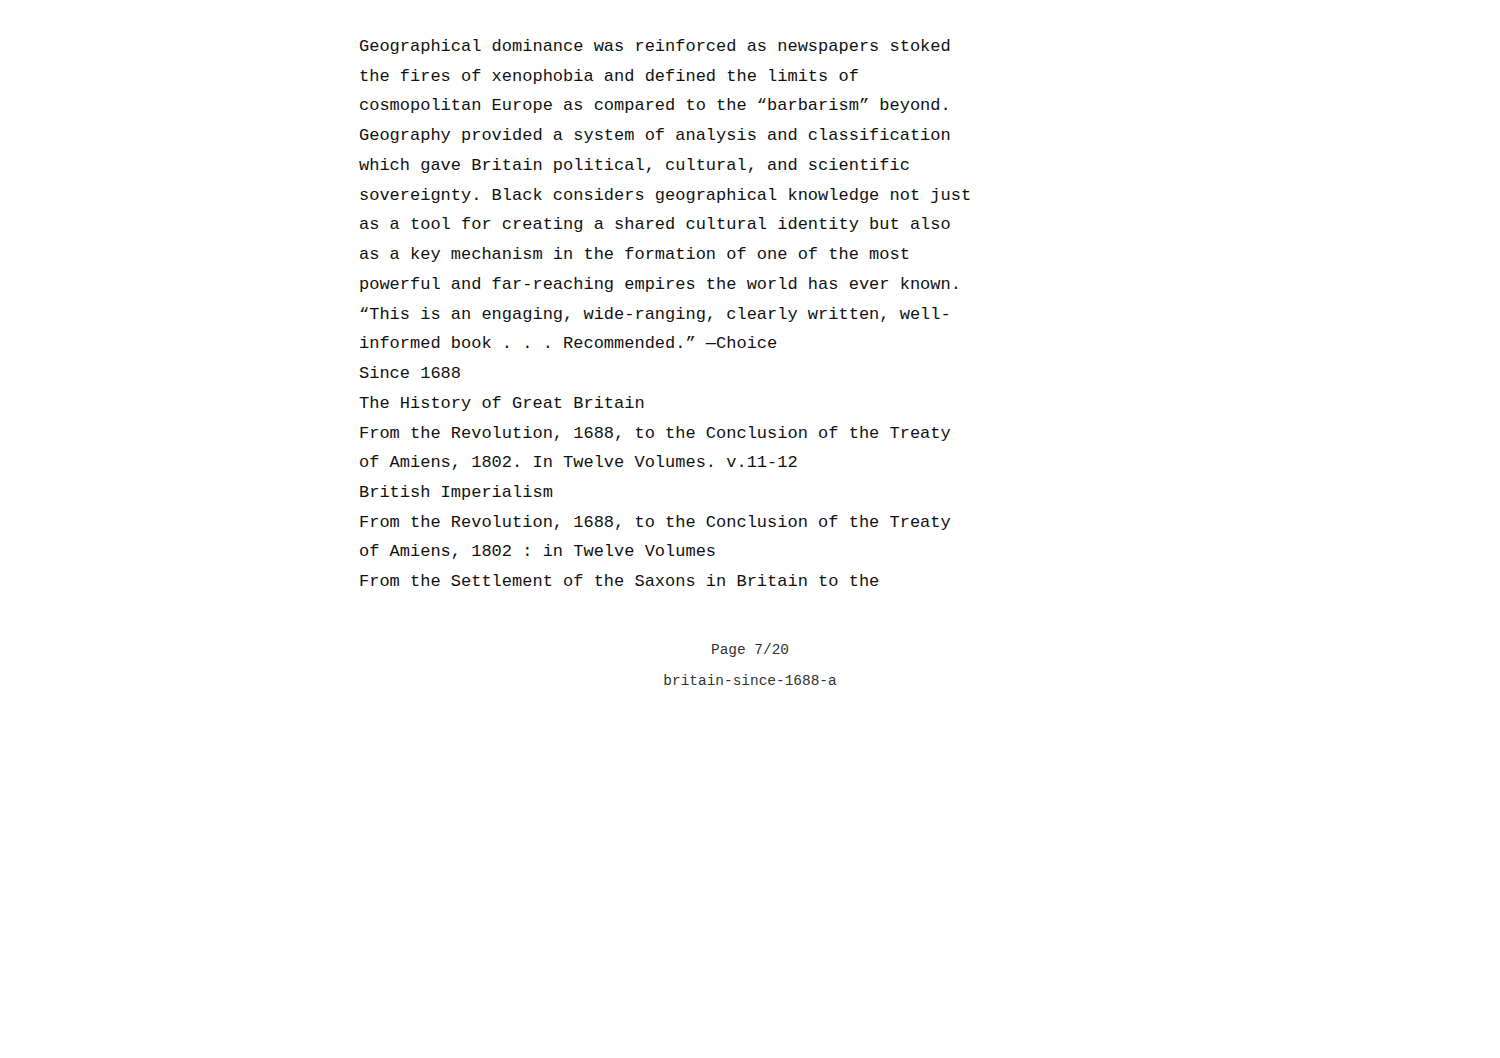Geographical dominance was reinforced as newspapers stoked
the fires of xenophobia and defined the limits of
cosmopolitan Europe as compared to the “barbarism” beyond.
Geography provided a system of analysis and classification
which gave Britain political, cultural, and scientific
sovereignty. Black considers geographical knowledge not just
as a tool for creating a shared cultural identity but also
as a key mechanism in the formation of one of the most
powerful and far-reaching empires the world has ever known.
“This is an engaging, wide-ranging, clearly written, well-
informed book . . . Recommended.” —Choice
Since 1688
The History of Great Britain
From the Revolution, 1688, to the Conclusion of the Treaty
of Amiens, 1802. In Twelve Volumes. v.11-12
British Imperialism
From the Revolution, 1688, to the Conclusion of the Treaty
of Amiens, 1802 : in Twelve Volumes
From the Settlement of the Saxons in Britain to the
Page 7/20 britain-since-1688-a